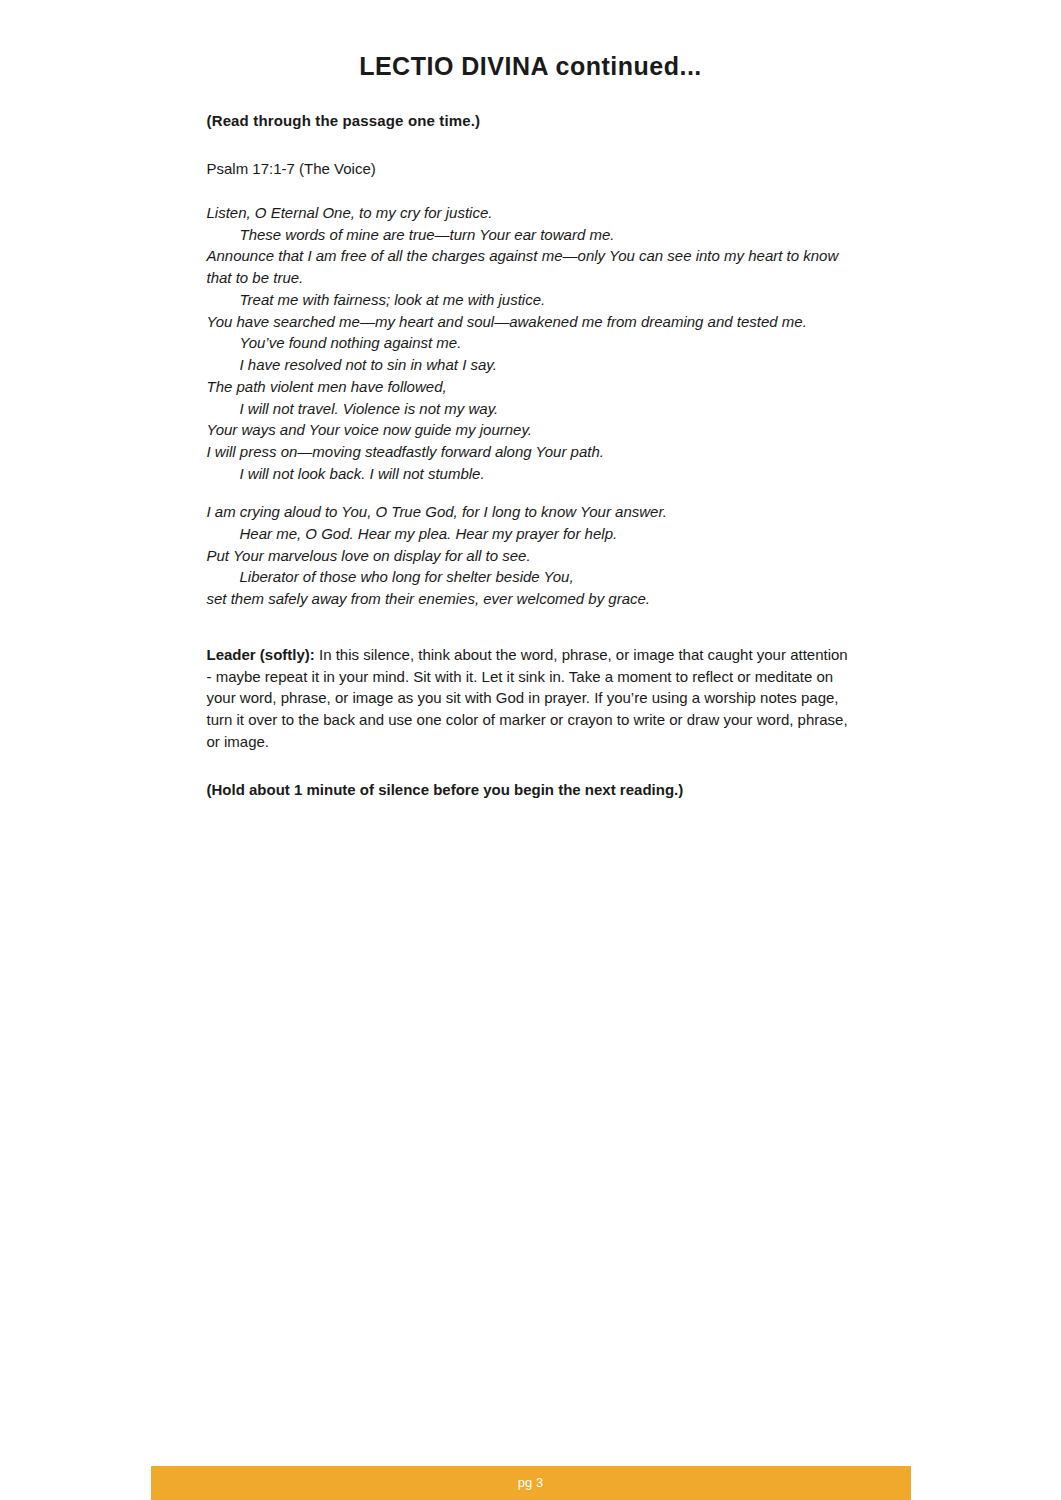LECTIO DIVINA continued...
(Read through the passage one time.)
Psalm 17:1-7 (The Voice)
Listen, O Eternal One, to my cry for justice.
These words of mine are true—turn Your ear toward me.
Announce that I am free of all the charges against me—only You can see into my heart to know that to be true.
Treat me with fairness; look at me with justice.
You have searched me—my heart and soul—awakened me from dreaming and tested me.
You’ve found nothing against me.
I have resolved not to sin in what I say.
The path violent men have followed,
I will not travel. Violence is not my way.
Your ways and Your voice now guide my journey.
I will press on—moving steadfastly forward along Your path.
I will not look back. I will not stumble.
I am crying aloud to You, O True God, for I long to know Your answer.
Hear me, O God. Hear my plea. Hear my prayer for help.
Put Your marvelous love on display for all to see.
Liberator of those who long for shelter beside You,
set them safely away from their enemies, ever welcomed by grace.
Leader (softly): In this silence, think about the word, phrase, or image that caught your attention - maybe repeat it in your mind. Sit with it. Let it sink in. Take a moment to reflect or meditate on your word, phrase, or image as you sit with God in prayer. If you’re using a worship notes page, turn it over to the back and use one color of marker or crayon to write or draw your word, phrase, or image.
(Hold about 1 minute of silence before you begin the next reading.)
pg 3